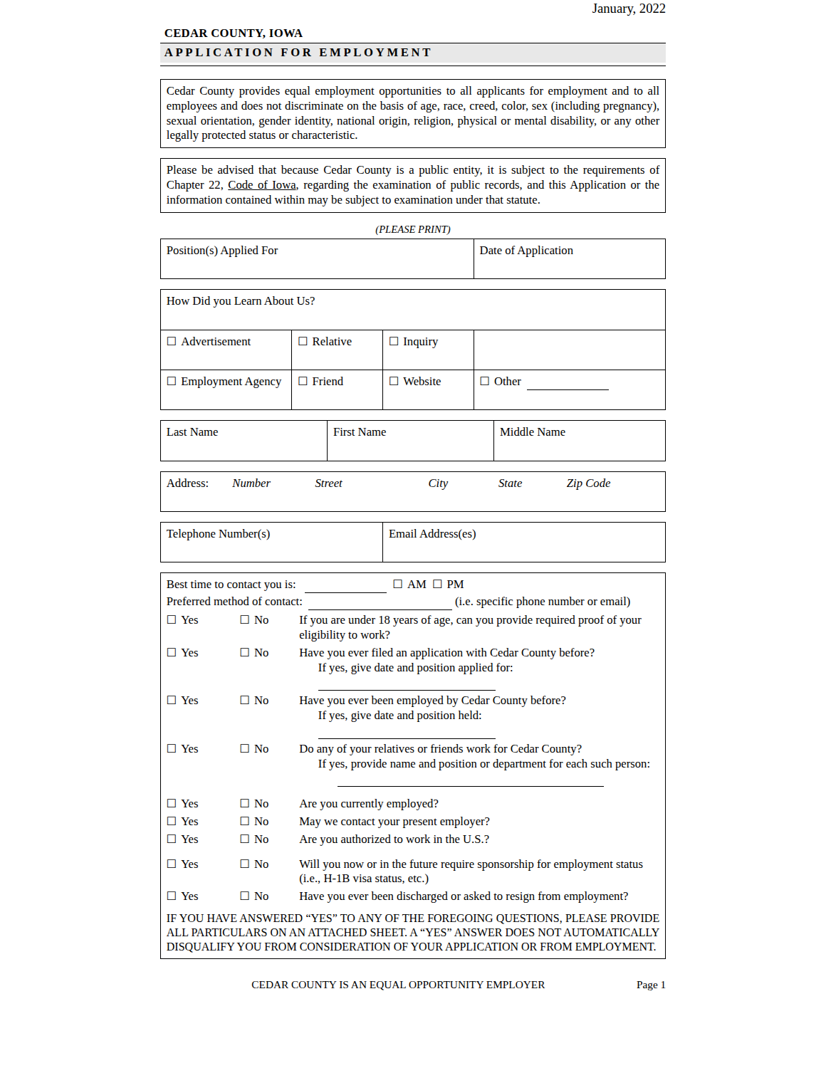January, 2022
CEDAR COUNTY, IOWA
APPLICATION FOR EMPLOYMENT
Cedar County provides equal employment opportunities to all applicants for employment and to all employees and does not discriminate on the basis of age, race, creed, color, sex (including pregnancy), sexual orientation, gender identity, national origin, religion, physical or mental disability, or any other legally protected status or characteristic.
Please be advised that because Cedar County is a public entity, it is subject to the requirements of Chapter 22, Code of Iowa, regarding the examination of public records, and this Application or the information contained within may be subject to examination under that statute.
(PLEASE PRINT)
| Position(s) Applied For | Date of Application |
| How Did you Learn About Us? |
| ☐ Advertisement | ☐ Relative | ☐ Inquiry | |
| ☐ Employment Agency | ☐ Friend | ☐ Website | ☐ Other |
| Last Name | First Name | Middle Name |
| Address: Number Street City State Zip Code |
| Telephone Number(s) | Email Address(es) |
Best time to contact you is: ☐AM ☐PM
Preferred method of contact: (i.e. specific phone number or email)
| ☐ Yes | ☐ No | If you are under 18 years of age, can you provide required proof of your eligibility to work? |
| ☐ Yes | ☐ No | Have you ever filed an application with Cedar County before? If yes, give date and position applied for: |
| ☐ Yes | ☐ No | Have you ever been employed by Cedar County before? If yes, give date and position held: |
| ☐ Yes | ☐ No | Do any of your relatives or friends work for Cedar County? If yes, provide name and position or department for each such person: |
| ☐ Yes | ☐ No | Are you currently employed? |
| ☐ Yes | ☐ No | May we contact your present employer? |
| ☐ Yes | ☐ No | Are you authorized to work in the U.S.? |
| ☐ Yes | ☐ No | Will you now or in the future require sponsorship for employment status (i.e., H-1B visa status, etc.) |
| ☐ Yes | ☐ No | Have you ever been discharged or asked to resign from employment? |
If you have answered “yes” to any of the foregoing questions, please provide all particulars on an attached sheet. A “yes” answer does not automatically disqualify you from consideration of your application or from employment.
CEDAR COUNTY IS AN EQUAL OPPORTUNITY EMPLOYER
Page 1